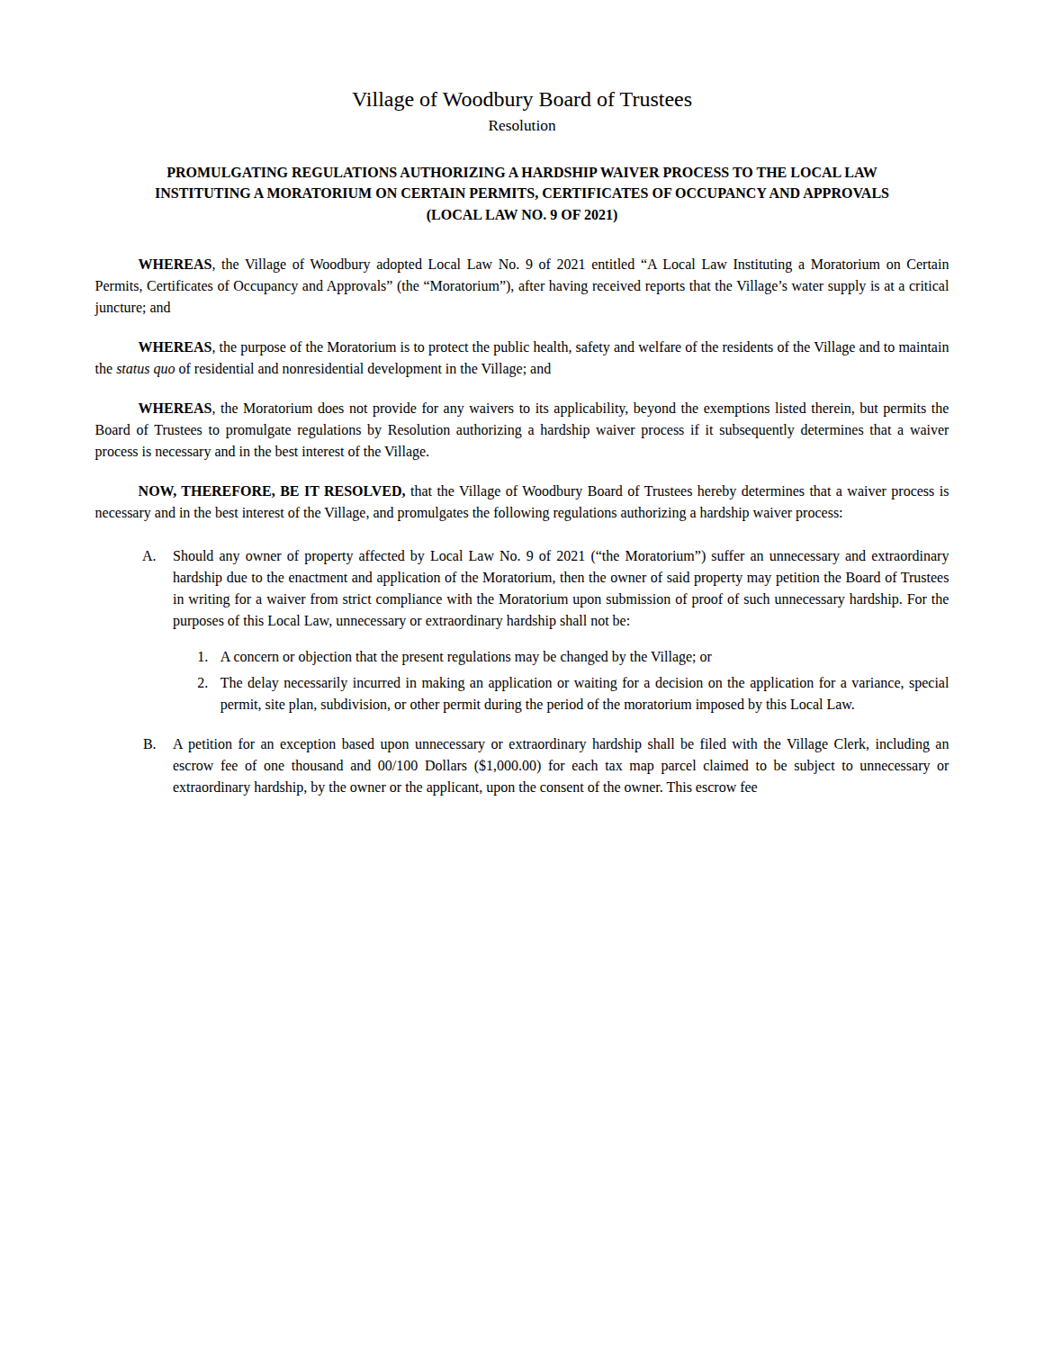Village of Woodbury Board of Trustees
Resolution
Promulgating Regulations Authorizing a Hardship Waiver Process to the Local Law Instituting a Moratorium on Certain Permits, Certificates of Occupancy and Approvals
(Local Law No. 9 of 2021)
WHEREAS, the Village of Woodbury adopted Local Law No. 9 of 2021 entitled “A Local Law Instituting a Moratorium on Certain Permits, Certificates of Occupancy and Approvals” (the “Moratorium”), after having received reports that the Village’s water supply is at a critical juncture; and
WHEREAS, the purpose of the Moratorium is to protect the public health, safety and welfare of the residents of the Village and to maintain the status quo of residential and nonresidential development in the Village; and
WHEREAS, the Moratorium does not provide for any waivers to its applicability, beyond the exemptions listed therein, but permits the Board of Trustees to promulgate regulations by Resolution authorizing a hardship waiver process if it subsequently determines that a waiver process is necessary and in the best interest of the Village.
NOW, THEREFORE, BE IT RESOLVED, that the Village of Woodbury Board of Trustees hereby determines that a waiver process is necessary and in the best interest of the Village, and promulgates the following regulations authorizing a hardship waiver process:
Should any owner of property affected by Local Law No. 9 of 2021 (“the Moratorium”) suffer an unnecessary and extraordinary hardship due to the enactment and application of the Moratorium, then the owner of said property may petition the Board of Trustees in writing for a waiver from strict compliance with the Moratorium upon submission of proof of such unnecessary hardship. For the purposes of this Local Law, unnecessary or extraordinary hardship shall not be:
A concern or objection that the present regulations may be changed by the Village; or
The delay necessarily incurred in making an application or waiting for a decision on the application for a variance, special permit, site plan, subdivision, or other permit during the period of the moratorium imposed by this Local Law.
A petition for an exception based upon unnecessary or extraordinary hardship shall be filed with the Village Clerk, including an escrow fee of one thousand and 00/100 Dollars ($1,000.00) for each tax map parcel claimed to be subject to unnecessary or extraordinary hardship, by the owner or the applicant, upon the consent of the owner. This escrow fee